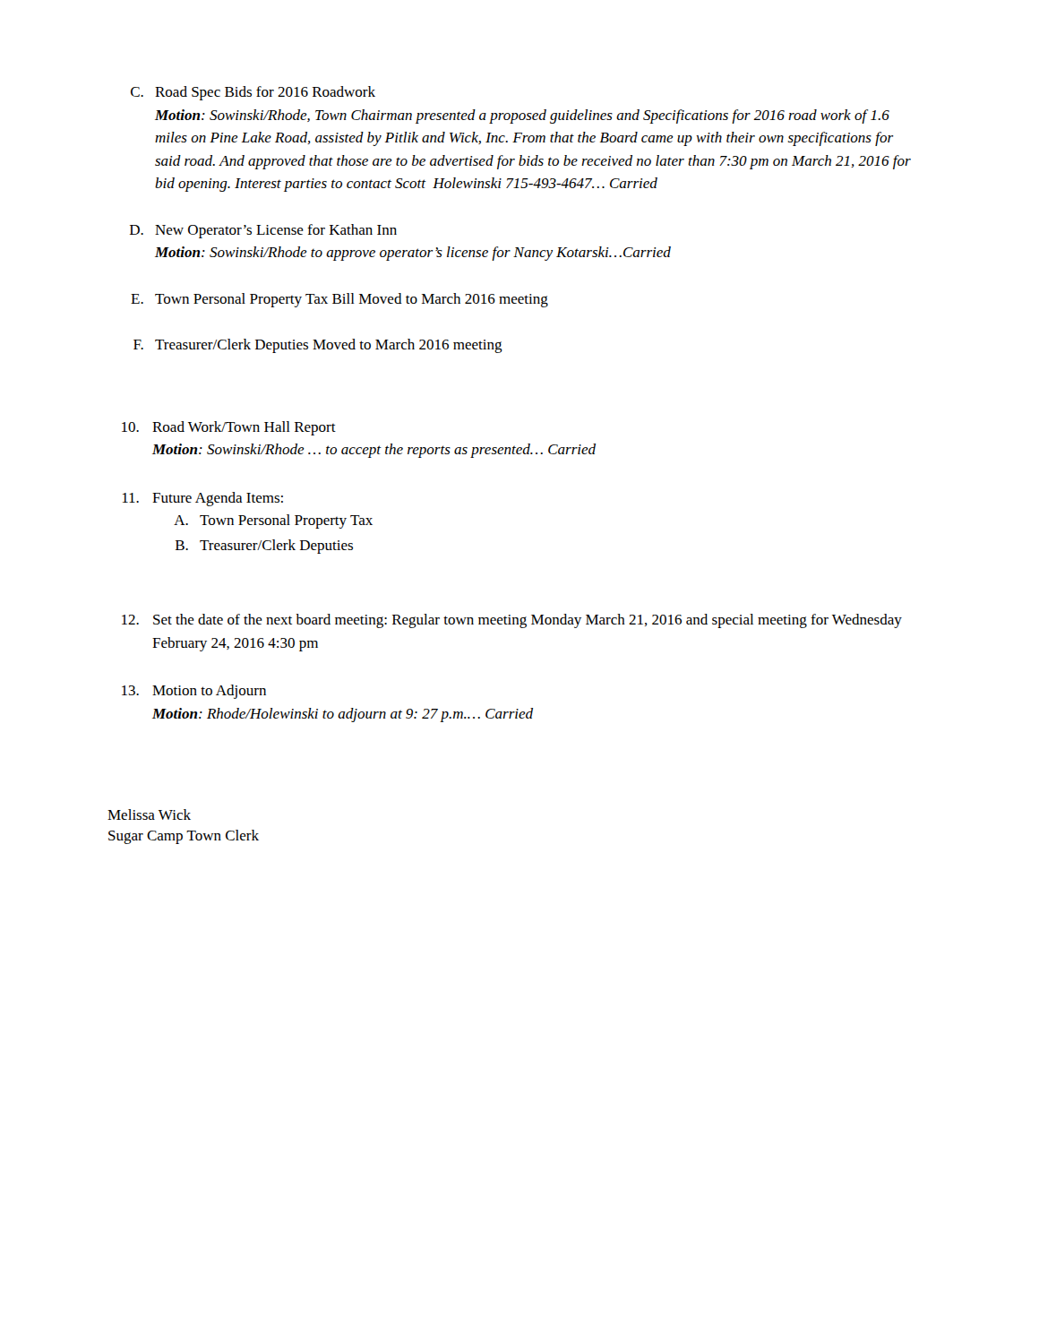Road Spec Bids for 2016 Roadwork Motion: Sowinski/Rhode, Town Chairman presented a proposed guidelines and Specifications for 2016 road work of 1.6 miles on Pine Lake Road, assisted by Pitlik and Wick, Inc. From that the Board came up with their own specifications for said road. And approved that those are to be advertised for bids to be received no later than 7:30 pm on March 21, 2016 for bid opening. Interest parties to contact Scott Holewinski 715-493-4647… Carried
New Operator’s License for Kathan Inn Motion: Sowinski/Rhode to approve operator’s license for Nancy Kotarski…Carried
Town Personal Property Tax Bill Moved to March 2016 meeting
Treasurer/Clerk Deputies Moved to March 2016 meeting
Road Work/Town Hall Report Motion: Sowinski/Rhode … to accept the reports as presented… Carried
Future Agenda Items:
Town Personal Property Tax
Treasurer/Clerk Deputies
Set the date of the next board meeting: Regular town meeting Monday March 21, 2016 and special meeting for Wednesday February 24, 2016 4:30 pm
Motion to Adjourn Motion: Rhode/Holewinski to adjourn at 9: 27 p.m.… Carried
Melissa Wick
Sugar Camp Town Clerk